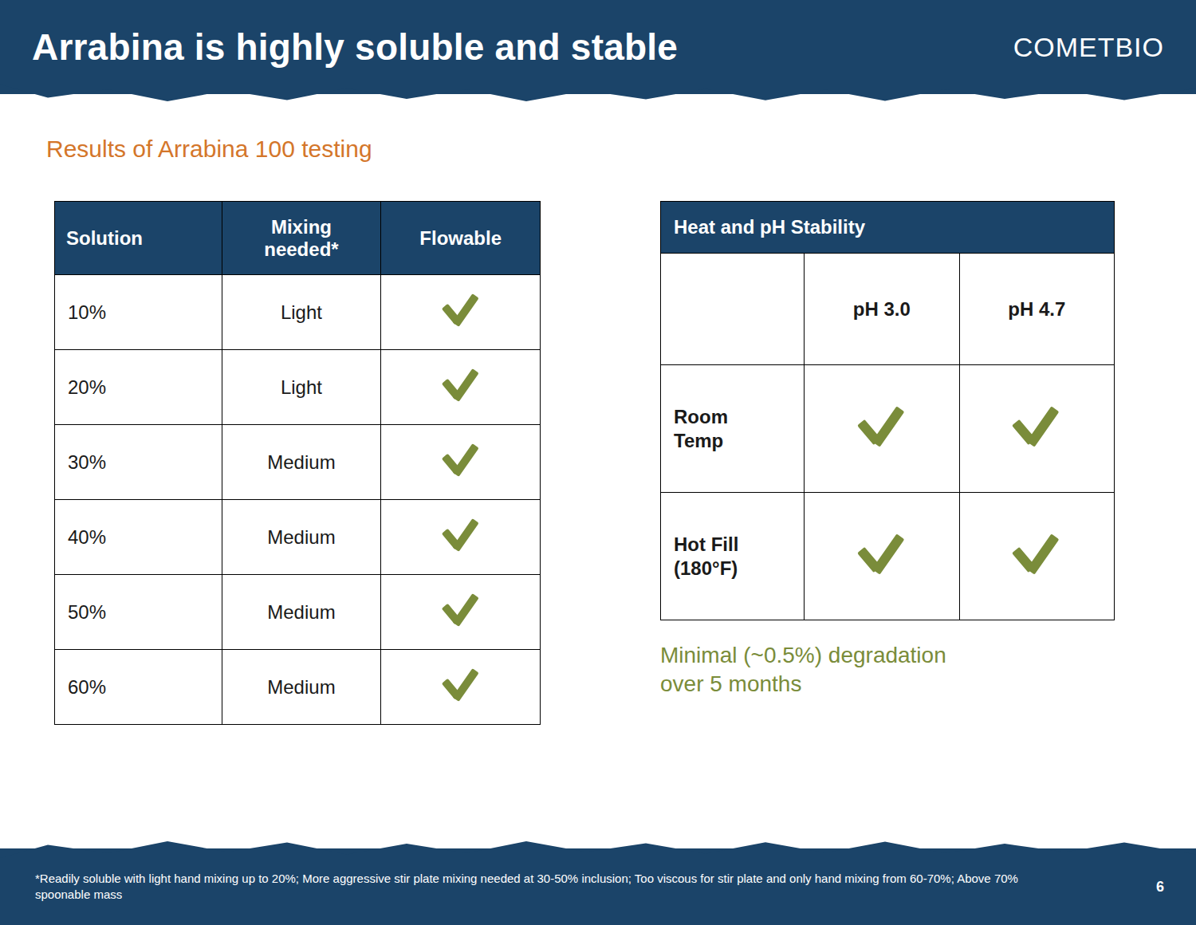Arrabina is highly soluble and stable
COMETBIO
Results of Arrabina 100 testing
| Solution | Mixing needed* | Flowable |
| --- | --- | --- |
| 10% | Light | |
| 20% | Light | |
| 30% | Medium | |
| 40% | Medium | |
| 50% | Medium | |
| 60% | Medium | |
| Heat and pH Stability |
| --- |
| | pH 3.0 | pH 4.7 |
| Room Temp | | |
| Hot Fill (180°F) | | |
Minimal (~0.5%) degradation
over 5 months
*Readily soluble with light hand mixing up to 20%; More aggressive stir plate mixing needed at 30-50% inclusion; Too viscous for stir plate and only hand mixing from 60-70%; Above 70% spoonable mass
6